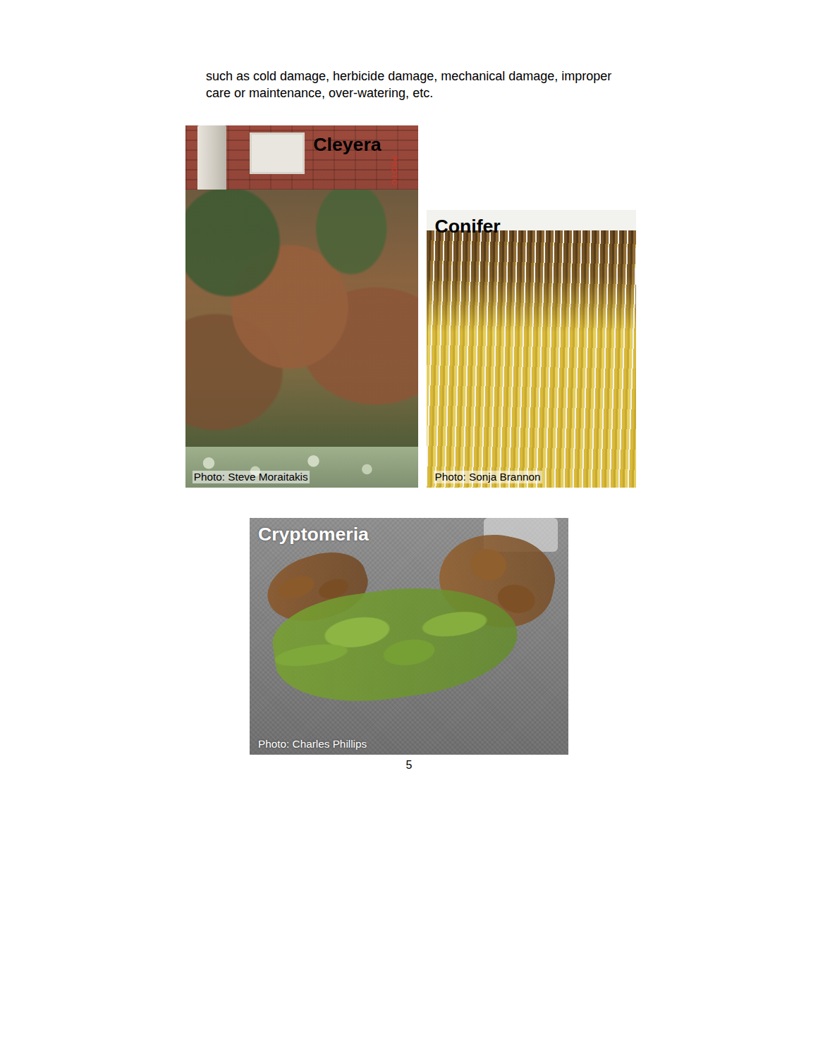such as cold damage, herbicide damage, mechanical damage, improper care or maintenance, over-watering, etc.
Cleyera PHOTO
Photo: Steve Moraitakis
Conifer
Photo: Sonja Brannon
Cryptomeria
Photo: Charles Phillips
5